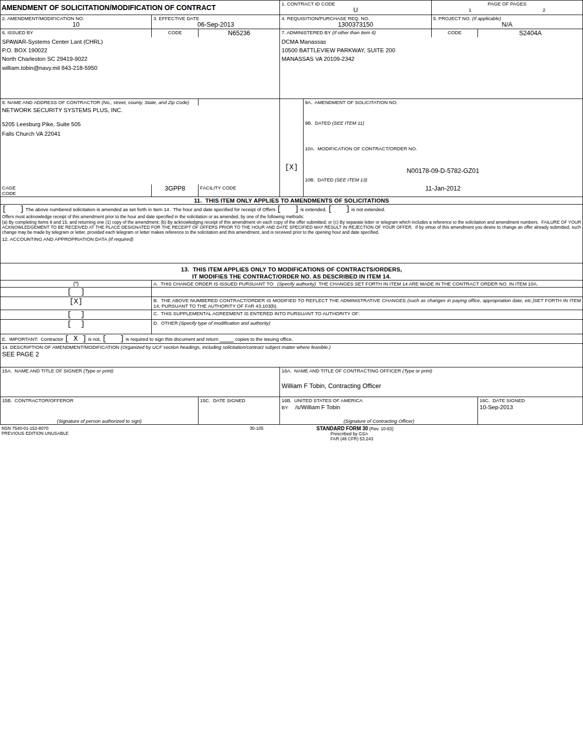| AMENDMENT OF SOLICITATION/MODIFICATION OF CONTRACT | 1. CONTRACT ID CODE U | PAGE OF PAGES / 1 / 2 / |
| 2. AMENDMENT/MODIFICATION NO. 10 | 3. EFFECTIVE DATE 06-Sep-2013 | 4. REQUISITION/PURCHASE REQ. NO. 1300373150 | 5. PROJECT NO. (If applicable) N/A |
| 6. ISSUED BY | CODE | N65236 | 7. ADMINISTERED BY (If other than Item 6) | CODE | S2404A |
| SPAWAR-Systems Center Lant (CHRL) P.O. BOX 190022 North Charleston SC 29419-9022 william.tobin@navy.mil 843-218-5950 | DCMA Manassas 10500 BATTLEVIEW PARKWAY, SUITE 200 MANASSAS VA 20109-2342 |
| 8. NAME AND ADDRESS OF CONTRACTOR (No., street, county, State, and Zip Code) | | | 9A. AMENDMENT OF SOLICITATION NO. |
| NETWORK SECURITY SYSTEMS PLUS, INC. | | |
| 5205 Leesburg Pike, Suite 505 | | 9B. DATED (SEE ITEM 11) |
| Falls Church VA 22041 | | |
| | | 10A. MODIFICATION OF CONTRACT/ORDER NO. |
| | [X] | N00178-09-D-5782-GZ01 |
| | | 10B. DATED (SEE ITEM 13) |
| CAGE CODE | 3GPP8 | FACILITY CODE | | 11-Jan-2012 |
| 11. THIS ITEM ONLY APPLIES TO AMENDMENTS OF SOLICITATIONS |
| [ ] The above numbered solicitation is amended as set forth in Item 14. The hour and date specified for receipt of Offers [ ] is extended, [ ] is not extended. Offers must acknowledge receipt of this amendment prior to the hour and date specified in the solicitation or as amended, by one of the following methods: (a) By completing Items 8 and 15, and returning one (1) copy of the amendment; (b) By acknowledging receipt of this amendment on each copy of the offer submitted; or (c) By separate letter or telegram which includes a reference to the solicitation and amendment numbers. FAILURE OF YOUR ACKNOWLEDGEMENT TO BE RECEIVED AT THE PLACE DESIGNATED FOR THE RECEIPT OF OFFERS PRIOR TO THE HOUR AND DATE SPECIFIED MAY RESULT IN REJECTION OF YOUR OFFER. If by virtue of this amendment you desire to change an offer already submitted, such change may be made by telegram or letter, provided each telegram or letter makes reference to the solicitation and this amendment, and is received prior to the opening hour and date specified. |
| 12. ACCOUNTING AND APPROPRIATION DATA (If required) |
| 13. THIS ITEM APPLIES ONLY TO MODIFICATIONS OF CONTRACTS/ORDERS, |
| IT MODIFIES THE CONTRACT/ORDER NO. AS DESCRIBED IN ITEM 14. |
| (*) | A. THIS CHANGE ORDER IS ISSUED PURSUANT TO: (Specify authority) THE CHANGES SET FORTH IN ITEM 14 ARE MADE IN THE CONTRACT ORDER NO. IN ITEM 10A. |
| [ ] | |
| [X] | B. THE ABOVE NUMBERED CONTRACT/ORDER IS MODIFIED TO REFLECT THE ADMINISTRATIVE CHANGES (such as changes in paying office, appropriation date, etc.) SET FORTH IN ITEM 14, PURSUANT TO THE AUTHORITY OF FAR 43.103(b). |
| [ ] | C. THIS SUPPLEMENTAL AGREEMENT IS ENTERED INTO PURSUANT TO AUTHORITY OF: |
| [ ] | D. OTHER (Specify type of modification and authority) |
| E. IMPORTANT: Contractor [ X ] is not, [ ] is required to sign this document and return copies to the issuing office. |
| 14. DESCRIPTION OF AMENDMENT/MODIFICATION (Organized by UCF section headings, including solicitation/contract subject matter where feasible.) SEE PAGE 2 |
| 15A. NAME AND TITLE OF SIGNER (Type or print) | 16A. NAME AND TITLE OF CONTRACTING OFFICER (Type or print) William F Tobin, Contracting Officer |
| 15B. CONTRACTOR/OFFEROR | 15C. DATE SIGNED | 16B. UNITED STATES OF AMERICA | 16C. DATE SIGNED |
| | | BY /s/William F Tobin | 10-Sep-2013 |
| (Signature of person authorized to sign) | | (Signature of Contracting Officer) | |
| NSN 7540-01-152-8070 PREVIOUS EDITION UNUSABLE | 30-105 | STANDARD FORM 30 (Rev. 10-83) Prescribed by GSA FAR (48 CFR) 53.243 |